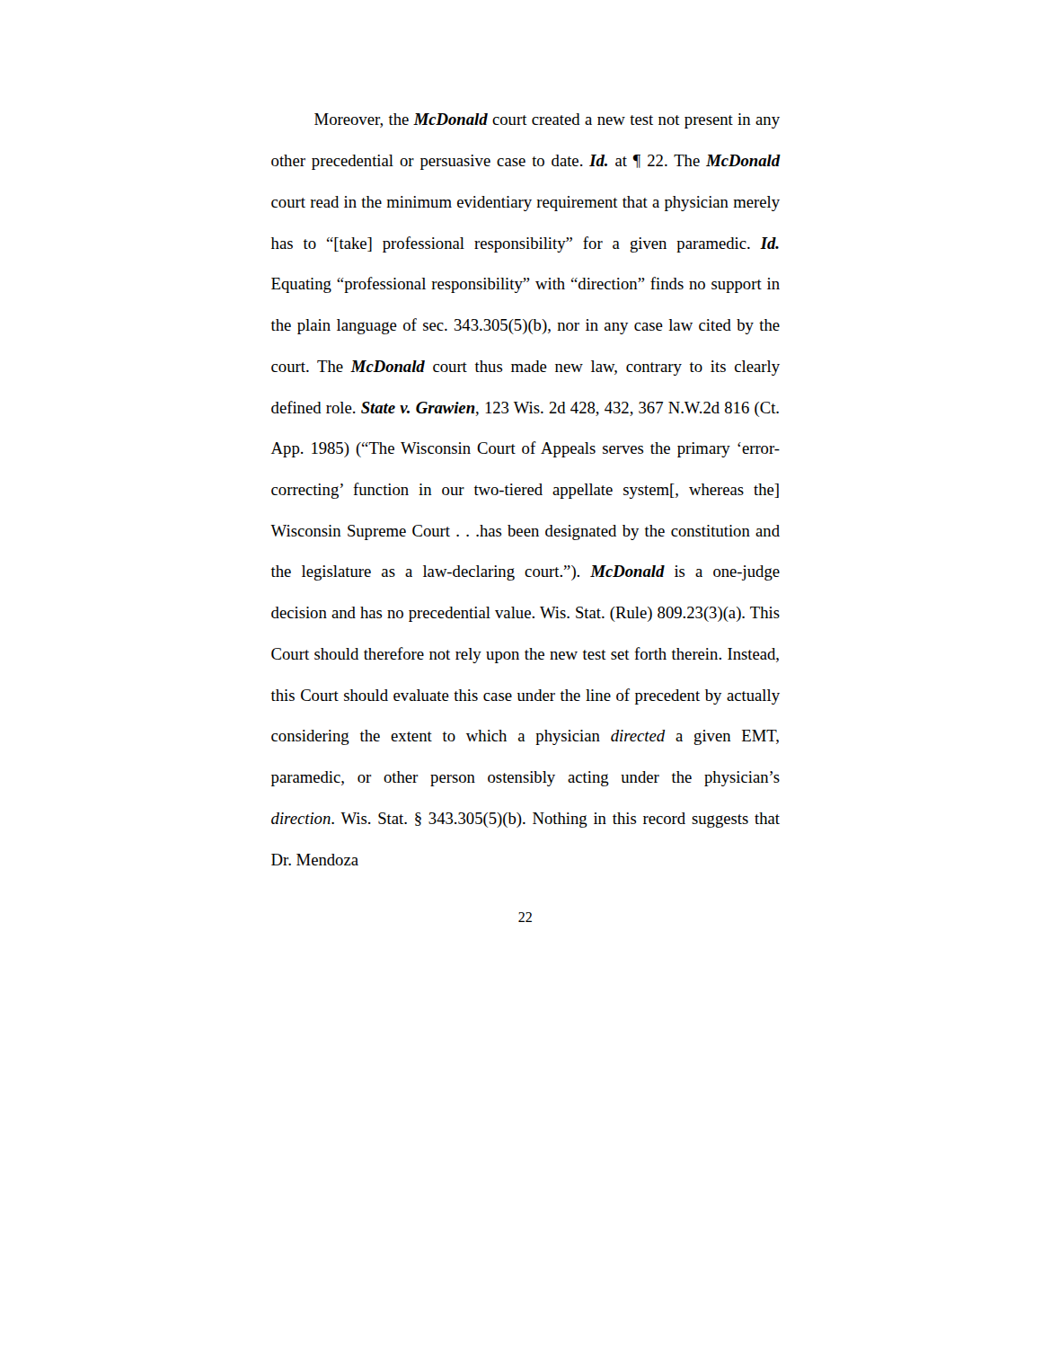Moreover, the McDonald court created a new test not present in any other precedential or persuasive case to date. Id. at ¶ 22. The McDonald court read in the minimum evidentiary requirement that a physician merely has to “[take] professional responsibility” for a given paramedic. Id. Equating “professional responsibility” with “direction” finds no support in the plain language of sec. 343.305(5)(b), nor in any case law cited by the court. The McDonald court thus made new law, contrary to its clearly defined role. State v. Grawien, 123 Wis. 2d 428, 432, 367 N.W.2d 816 (Ct. App. 1985) (“The Wisconsin Court of Appeals serves the primary ‘error-correcting’ function in our two-tiered appellate system[, whereas the] Wisconsin Supreme Court . . .has been designated by the constitution and the legislature as a law-declaring court.”). McDonald is a one-judge decision and has no precedential value. Wis. Stat. (Rule) 809.23(3)(a). This Court should therefore not rely upon the new test set forth therein. Instead, this Court should evaluate this case under the line of precedent by actually considering the extent to which a physician directed a given EMT, paramedic, or other person ostensibly acting under the physician’s direction. Wis. Stat. § 343.305(5)(b). Nothing in this record suggests that Dr. Mendoza
22